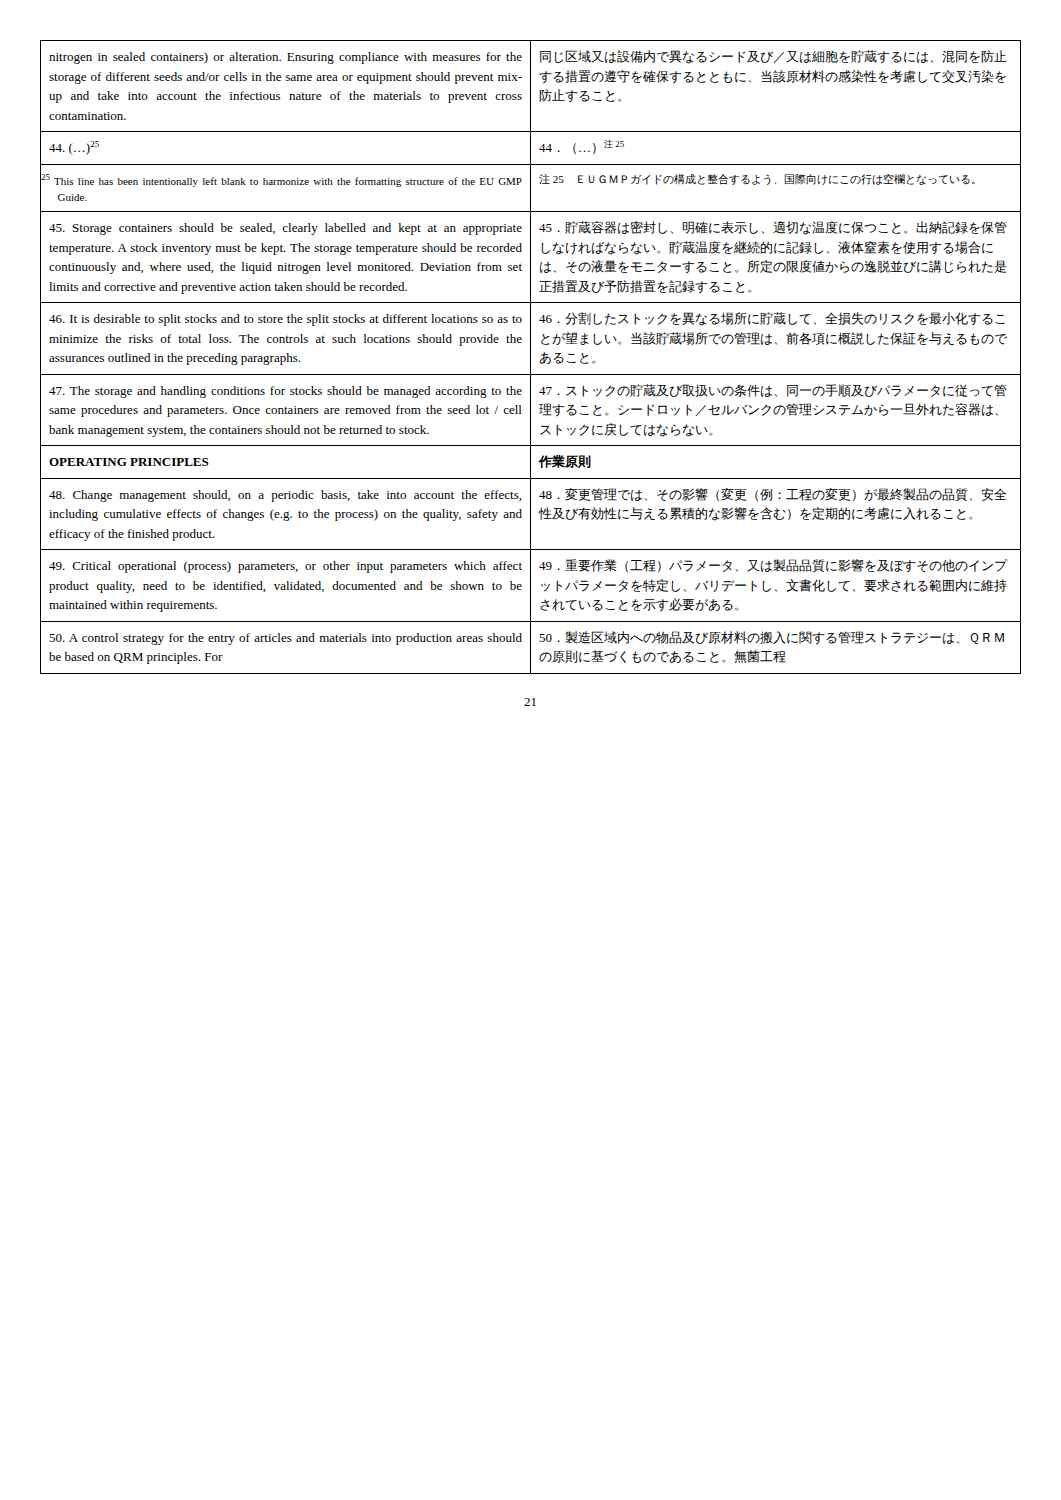| nitrogen in sealed containers) or alteration. Ensuring compliance with measures for the storage of different seeds and/or cells in the same area or equipment should prevent mix-up and take into account the infectious nature of the materials to prevent cross contamination. | 同じ区域又は設備内で異なるシード及び／又は細胞を貯蔵するには、混同を防止する措置の遵守を確保するとともに、当該原材料の感染性を考慮して交叉汚染を防止すること。 |
| 44. (…) 25 | 44．（…） 注 25 |
| 25 This line has been intentionally left blank to harmonize with the formatting structure of the EU GMP Guide. | 注 25 ＥＵＧＭＰガイドの構成と整合するよう、国際向けにこの行は空欄となっている。 |
| 45. Storage containers should be sealed, clearly labelled and kept at an appropriate temperature. A stock inventory must be kept. The storage temperature should be recorded continuously and, where used, the liquid nitrogen level monitored. Deviation from set limits and corrective and preventive action taken should be recorded. | 45．貯蔵容器は密封し、明確に表示し、適切な温度に保つこと。出納記録を保管しなければならない。貯蔵温度を継続的に記録し、液体窒素を使用する場合には、その液量をモニターすること。所定の限度値からの逸脱並びに講じられた是正措置及び予防措置を記録すること。 |
| 46. It is desirable to split stocks and to store the split stocks at different locations so as to minimize the risks of total loss. The controls at such locations should provide the assurances outlined in the preceding paragraphs. | 46．分割したストックを異なる場所に貯蔵して、全損失のリスクを最小化することが望ましい。当該貯蔵場所での管理は、前各項に概説した保証を与えるものであること。 |
| 47. The storage and handling conditions for stocks should be managed according to the same procedures and parameters. Once containers are removed from the seed lot / cell bank management system, the containers should not be returned to stock. | 47．ストックの貯蔵及び取扱いの条件は、同一の手順及びパラメータに従って管理すること。シードロット／セルバンクの管理システムから一旦外れた容器は、ストックに戻してはならない。 |
| OPERATING PRINCIPLES | 作業原則 |
| 48. Change management should, on a periodic basis, take into account the effects, including cumulative effects of changes (e.g. to the process) on the quality, safety and efficacy of the finished product. | 48．変更管理では、その影響（変更（例：工程の変更）が最終製品の品質、安全性及び有効性に与える累積的な影響を含む）を定期的に考慮に入れること。 |
| 49. Critical operational (process) parameters, or other input parameters which affect product quality, need to be identified, validated, documented and be shown to be maintained within requirements. | 49．重要作業（工程）パラメータ、又は製品品質に影響を及ぼすその他のインプットパラメータを特定し、バリデートし、文書化して、要求される範囲内に維持されていることを示す必要がある。 |
| 50. A control strategy for the entry of articles and materials into production areas should be based on QRM principles. For | 50．製造区域内への物品及び原材料の搬入に関する管理ストラテジーは、ＱＲＭの原則に基づくものであること。無菌工程 |
21